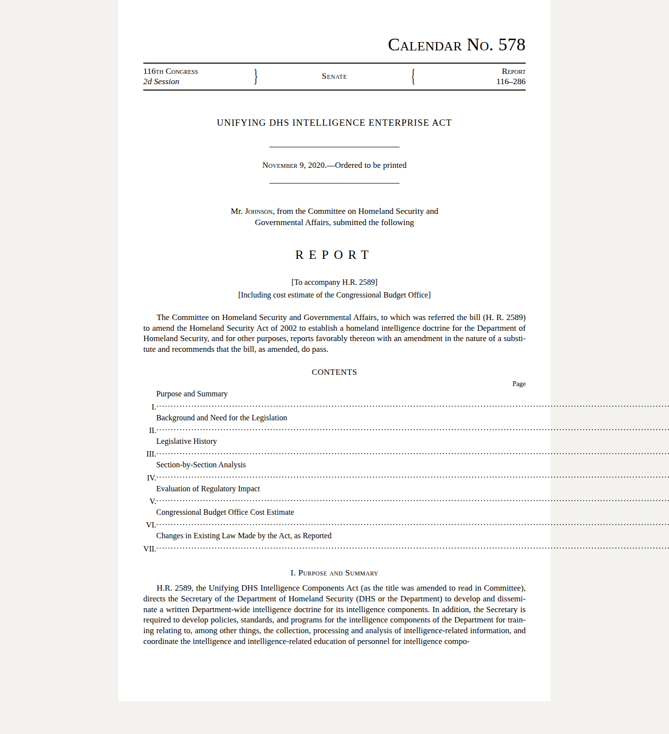Calendar No. 578
| 116 th Congress 2d Session } | Senate | { Report 116–286 |
UNIFYING DHS INTELLIGENCE ENTERPRISE ACT
November 9, 2020.—Ordered to be printed
Mr. Johnson, from the Committee on Homeland Security and
Governmental Affairs, submitted the following
REPORT
[To accompany H.R. 2589]
[Including cost estimate of the Congressional Budget Office]
The Committee on Homeland Security and Governmental Affairs, to which was referred the bill (H. R. 2589) to amend the Homeland Security Act of 2002 to establish a homeland intelligence doctrine for the Department of Homeland Security, and for other purposes, reports favorably thereon with an amendment in the nature of a substitute and recommends that the bill, as amended, do pass.
CONTENTS
Page
| I. | Purpose and Summary | 1 |
| II. | Background and Need for the Legislation | 2 |
| III. | Legislative History | 4 |
| IV. | Section-by-Section Analysis | 4 |
| V. | Evaluation of Regulatory Impact | 6 |
| VI. | Congressional Budget Office Cost Estimate | 6 |
| VII. | Changes in Existing Law Made by the Act, as Reported | 7 |
I. Purpose and Summary
H.R. 2589, the Unifying DHS Intelligence Components Act (as the title was amended to read in Committee), directs the Secretary of the Department of Homeland Security (DHS or the Department) to develop and disseminate a written Department-wide intelligence doctrine for its intelligence components. In addition, the Secretary is required to develop policies, standards, and programs for the intelligence components of the Department for training relating to, among other things, the collection, processing and analysis of intelligence-related information, and coordinate the intelligence and intelligence-related education of personnel for intelligence compo-